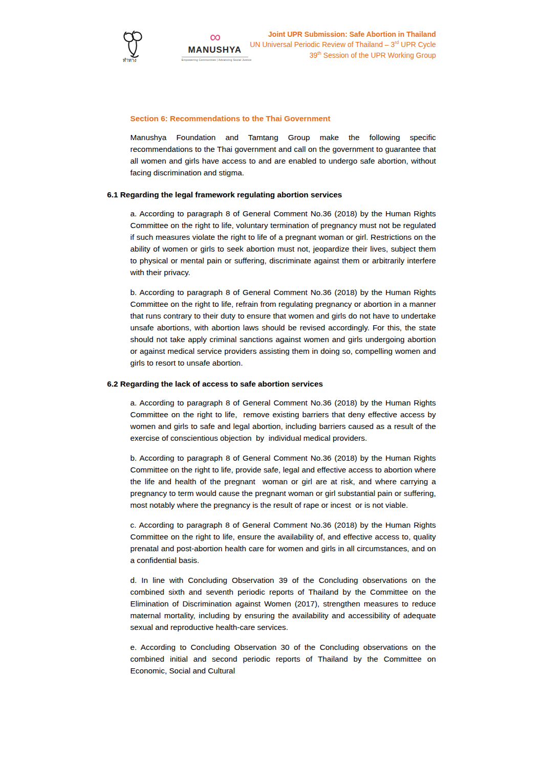ทำทาง
∞
MANUSHYA
Empowering Communities | Advancing Social Justice
Joint UPR Submission: Safe Abortion in Thailand
UN Universal Periodic Review of Thailand – 3rd UPR Cycle
39th Session of the UPR Working Group
Section 6: Recommendations to the Thai Government
Manushya Foundation and Tamtang Group make the following specific recommendations to the Thai government and call on the government to guarantee that all women and girls have access to and are enabled to undergo safe abortion, without facing discrimination and stigma.
6.1 Regarding the legal framework regulating abortion services
a. According to paragraph 8 of General Comment No.36 (2018) by the Human Rights Committee on the right to life, voluntary termination of pregnancy must not be regulated if such measures violate the right to life of a pregnant woman or girl. Restrictions on the ability of women or girls to seek abortion must not, jeopardize their lives, subject them to physical or mental pain or suffering, discriminate against them or arbitrarily interfere with their privacy.
b. According to paragraph 8 of General Comment No.36 (2018) by the Human Rights Committee on the right to life, refrain from regulating pregnancy or abortion in a manner that runs contrary to their duty to ensure that women and girls do not have to undertake unsafe abortions, with abortion laws should be revised accordingly. For this, the state should not take apply criminal sanctions against women and girls undergoing abortion or against medical service providers assisting them in doing so, compelling women and girls to resort to unsafe abortion.
6.2 Regarding the lack of access to safe abortion services
a. According to paragraph 8 of General Comment No.36 (2018) by the Human Rights Committee on the right to life, remove existing barriers that deny effective access by women and girls to safe and legal abortion, including barriers caused as a result of the exercise of conscientious objection by individual medical providers.
b. According to paragraph 8 of General Comment No.36 (2018) by the Human Rights Committee on the right to life, provide safe, legal and effective access to abortion where the life and health of the pregnant woman or girl are at risk, and where carrying a pregnancy to term would cause the pregnant woman or girl substantial pain or suffering, most notably where the pregnancy is the result of rape or incest or is not viable.
c. According to paragraph 8 of General Comment No.36 (2018) by the Human Rights Committee on the right to life, ensure the availability of, and effective access to, quality prenatal and post-abortion health care for women and girls in all circumstances, and on a confidential basis.
d. In line with Concluding Observation 39 of the Concluding observations on the combined sixth and seventh periodic reports of Thailand by the Committee on the Elimination of Discrimination against Women (2017), strengthen measures to reduce maternal mortality, including by ensuring the availability and accessibility of adequate sexual and reproductive health-care services.
e. According to Concluding Observation 30 of the Concluding observations on the combined initial and second periodic reports of Thailand by the Committee on Economic, Social and Cultural